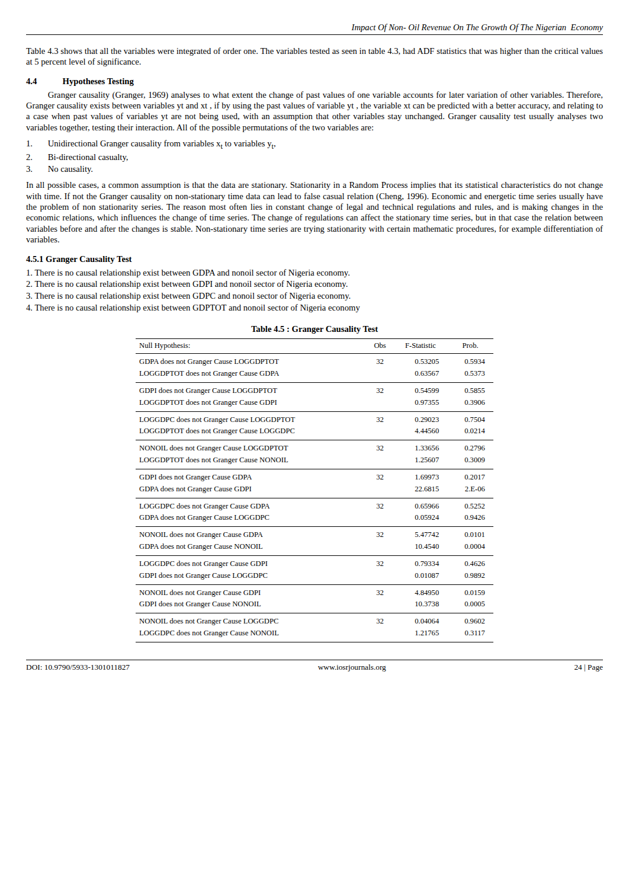Impact Of Non- Oil Revenue On The Growth Of The Nigerian Economy
Table 4.3 shows that all the variables were integrated of order one. The variables tested as seen in table 4.3, had ADF statistics that was higher than the critical values at 5 percent level of significance.
4.4 Hypotheses Testing
Granger causality (Granger, 1969) analyses to what extent the change of past values of one variable accounts for later variation of other variables. Therefore, Granger causality exists between variables yt and xt , if by using the past values of variable yt , the variable xt can be predicted with a better accuracy, and relating to a case when past values of variables yt are not being used, with an assumption that other variables stay unchanged. Granger causality test usually analyses two variables together, testing their interaction. All of the possible permutations of the two variables are:
1. Unidirectional Granger causality from variables xt to variables yt,
2. Bi-directional casualty,
3. No causality.
In all possible cases, a common assumption is that the data are stationary. Stationarity in a Random Process implies that its statistical characteristics do not change with time. If not the Granger causality on non-stationary time data can lead to false casual relation (Cheng, 1996). Economic and energetic time series usually have the problem of non stationarity series. The reason most often lies in constant change of legal and technical regulations and rules, and is making changes in the economic relations, which influences the change of time series. The change of regulations can affect the stationary time series, but in that case the relation between variables before and after the changes is stable. Non-stationary time series are trying stationarity with certain mathematic procedures, for example differentiation of variables.
4.5.1 Granger Causality Test
1. There is no causal relationship exist between GDPA and nonoil sector of Nigeria economy.
2. There is no causal relationship exist between GDPI and nonoil sector of Nigeria economy.
3. There is no causal relationship exist between GDPC and nonoil sector of Nigeria economy.
4. There is no causal relationship exist between GDPTOT and nonoil sector of Nigeria economy
Table 4.5 : Granger Causality Test
| Null Hypothesis: | Obs | F-Statistic | Prob. |
| --- | --- | --- | --- |
| GDPA does not Granger Cause LOGGDPTOT | 32 | 0.53205 | 0.5934 |
| LOGGDPTOT does not Granger Cause GDPA | | 0.63567 | 0.5373 |
| GDPI does not Granger Cause LOGGDPTOT | 32 | 0.54599 | 0.5855 |
| LOGGDPTOT does not Granger Cause GDPI | | 0.97355 | 0.3906 |
| LOGGDPC does not Granger Cause LOGGDPTOT | 32 | 0.29023 | 0.7504 |
| LOGGDPTOT does not Granger Cause LOGGDPC | | 4.44560 | 0.0214 |
| NONOIL does not Granger Cause LOGGDPTOT | 32 | 1.33656 | 0.2796 |
| LOGGDPTOT does not Granger Cause NONOIL | | 1.25607 | 0.3009 |
| GDPI does not Granger Cause GDPA | 32 | 1.69973 | 0.2017 |
| GDPA does not Granger Cause GDPI | | 22.6815 | 2.E-06 |
| LOGGDPC does not Granger Cause GDPA | 32 | 0.65966 | 0.5252 |
| GDPA does not Granger Cause LOGGDPC | | 0.05924 | 0.9426 |
| NONOIL does not Granger Cause GDPA | 32 | 5.47742 | 0.0101 |
| GDPA does not Granger Cause NONOIL | | 10.4540 | 0.0004 |
| LOGGDPC does not Granger Cause GDPI | 32 | 0.79334 | 0.4626 |
| GDPI does not Granger Cause LOGGDPC | | 0.01087 | 0.9892 |
| NONOIL does not Granger Cause GDPI | 32 | 4.84950 | 0.0159 |
| GDPI does not Granger Cause NONOIL | | 10.3738 | 0.0005 |
| NONOIL does not Granger Cause LOGGDPC | 32 | 0.04064 | 0.9602 |
| LOGGDPC does not Granger Cause NONOIL | | 1.21765 | 0.3117 |
DOI: 10.9790/5933-1301011827
www.iosrjournals.org
24 | Page